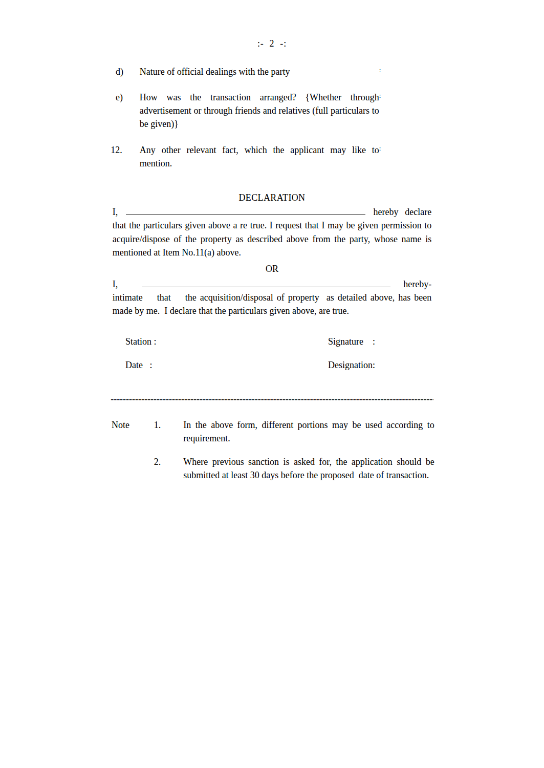:- 2 -:
| d) | Nature of official dealings with the party | : | |
| e) | How was the transaction arranged? {Whether through advertisement or through friends and relatives (full particulars to be given)} | : | |
| 12. | Any other relevant fact, which the applicant may like to mention. | : | |
DECLARATION
I, hereby declare that the particulars given above a re true. I request that I may be given permission to acquire/dispose of the property as described above from the party, whose name is mentioned at Item No.11(a) above.
OR
I, hereby-intimate that the acquisition/disposal of property as detailed above, has been made by me. I declare that the particulars given above, are true.
| Station : | Signature | : |
| Date : | Designation | : |
-------------------------------------------------------------------------------------------------------------------
| Note | 1. | In the above form, different portions may be used according to requirement. |
| | 2. | Where previous sanction is asked for, the application should be submitted at least 30 days before the proposed date of transaction. |